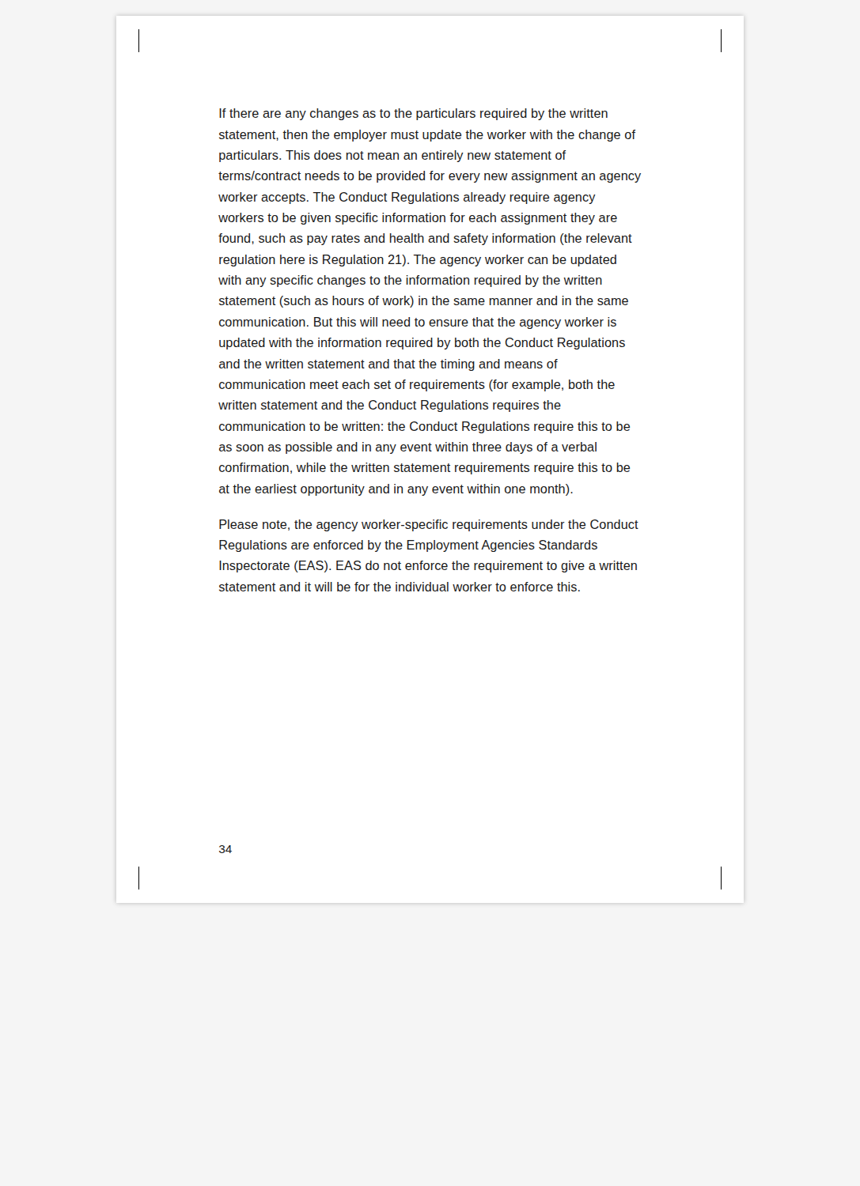If there are any changes as to the particulars required by the written statement, then the employer must update the worker with the change of particulars. This does not mean an entirely new statement of terms/contract needs to be provided for every new assignment an agency worker accepts. The Conduct Regulations already require agency workers to be given specific information for each assignment they are found, such as pay rates and health and safety information (the relevant regulation here is Regulation 21). The agency worker can be updated with any specific changes to the information required by the written statement (such as hours of work) in the same manner and in the same communication. But this will need to ensure that the agency worker is updated with the information required by both the Conduct Regulations and the written statement and that the timing and means of communication meet each set of requirements (for example, both the written statement and the Conduct Regulations requires the communication to be written: the Conduct Regulations require this to be as soon as possible and in any event within three days of a verbal confirmation, while the written statement requirements require this to be at the earliest opportunity and in any event within one month).
Please note, the agency worker-specific requirements under the Conduct Regulations are enforced by the Employment Agencies Standards Inspectorate (EAS). EAS do not enforce the requirement to give a written statement and it will be for the individual worker to enforce this.
34